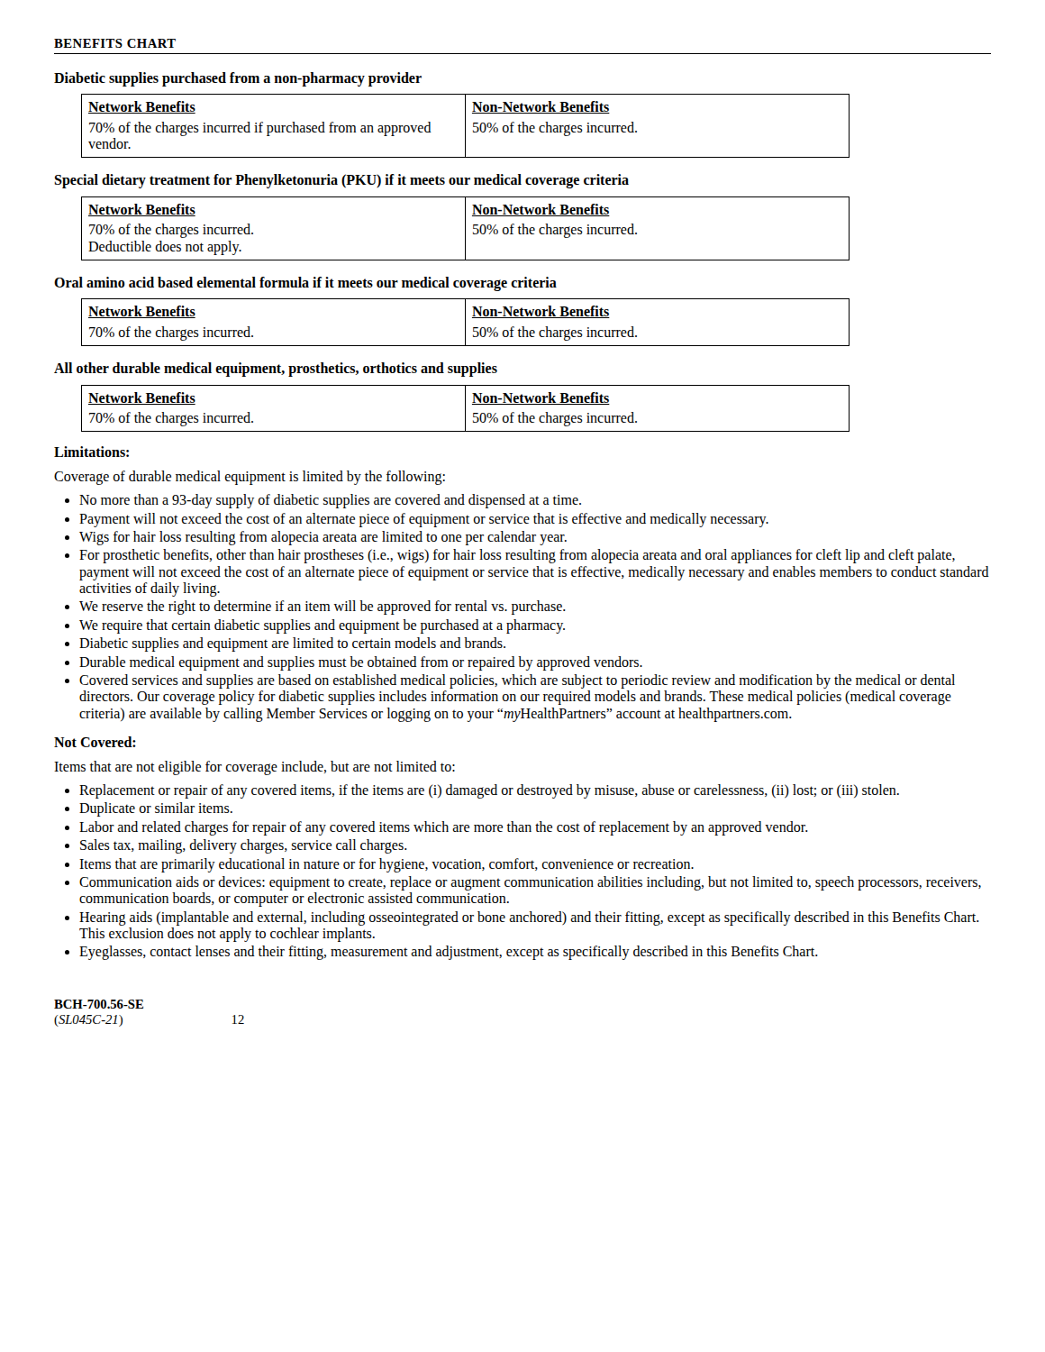BENEFITS CHART
Diabetic supplies purchased from a non-pharmacy provider
| Network Benefits 70% of the charges incurred if purchased from an approved vendor. | Non-Network Benefits 50% of the charges incurred. |
Special dietary treatment for Phenylketonuria (PKU) if it meets our medical coverage criteria
| Network Benefits 70% of the charges incurred. Deductible does not apply. | Non-Network Benefits 50% of the charges incurred. |
Oral amino acid based elemental formula if it meets our medical coverage criteria
| Network Benefits 70% of the charges incurred. | Non-Network Benefits 50% of the charges incurred. |
All other durable medical equipment, prosthetics, orthotics and supplies
| Network Benefits 70% of the charges incurred. | Non-Network Benefits 50% of the charges incurred. |
Limitations:
Coverage of durable medical equipment is limited by the following:
No more than a 93-day supply of diabetic supplies are covered and dispensed at a time.
Payment will not exceed the cost of an alternate piece of equipment or service that is effective and medically necessary.
Wigs for hair loss resulting from alopecia areata are limited to one per calendar year.
For prosthetic benefits, other than hair prostheses (i.e., wigs) for hair loss resulting from alopecia areata and oral appliances for cleft lip and cleft palate, payment will not exceed the cost of an alternate piece of equipment or service that is effective, medically necessary and enables members to conduct standard activities of daily living.
We reserve the right to determine if an item will be approved for rental vs. purchase.
We require that certain diabetic supplies and equipment be purchased at a pharmacy.
Diabetic supplies and equipment are limited to certain models and brands.
Durable medical equipment and supplies must be obtained from or repaired by approved vendors.
Covered services and supplies are based on established medical policies, which are subject to periodic review and modification by the medical or dental directors. Our coverage policy for diabetic supplies includes information on our required models and brands. These medical policies (medical coverage criteria) are available by calling Member Services or logging on to your “my HealthPartners” account at healthpartners.com.
Not Covered:
Items that are not eligible for coverage include, but are not limited to:
Replacement or repair of any covered items, if the items are (i) damaged or destroyed by misuse, abuse or carelessness, (ii) lost; or (iii) stolen.
Duplicate or similar items.
Labor and related charges for repair of any covered items which are more than the cost of replacement by an approved vendor.
Sales tax, mailing, delivery charges, service call charges.
Items that are primarily educational in nature or for hygiene, vocation, comfort, convenience or recreation.
Communication aids or devices: equipment to create, replace or augment communication abilities including, but not limited to, speech processors, receivers, communication boards, or computer or electronic assisted communication.
Hearing aids (implantable and external, including osseointegrated or bone anchored) and their fitting, except as specifically described in this Benefits Chart. This exclusion does not apply to cochlear implants.
Eyeglasses, contact lenses and their fitting, measurement and adjustment, except as specifically described in this Benefits Chart.
BCH-700.56-SE
(SL045C-21) 12